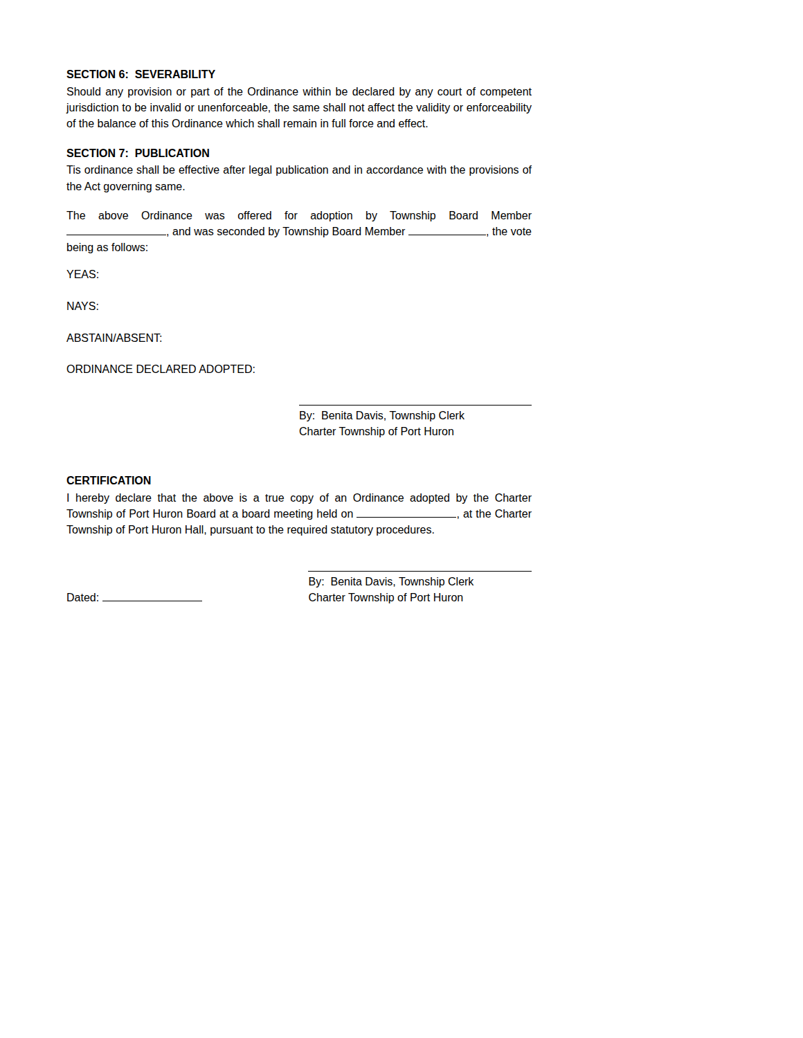Section 6: Severability
Should any provision or part of the Ordinance within be declared by any court of competent jurisdiction to be invalid or unenforceable, the same shall not affect the validity or enforceability of the balance of this Ordinance which shall remain in full force and effect.
Section 7: Publication
Tis ordinance shall be effective after legal publication and in accordance with the provisions of the Act governing same.
The above Ordinance was offered for adoption by Township Board Member , and was seconded by Township Board Member , the vote being as follows:
YEAS:
NAYS:
ABSTAIN/ABSENT:
ORDINANCE DECLARED ADOPTED:
By: Benita Davis, Township Clerk
Charter Township of Port Huron
CERTIFICATION
I hereby declare that the above is a true copy of an Ordinance adopted by the Charter Township of Port Huron Board at a board meeting held on , at the Charter Township of Port Huron Hall, pursuant to the required statutory procedures.
Dated:
By: Benita Davis, Township Clerk
Charter Township of Port Huron